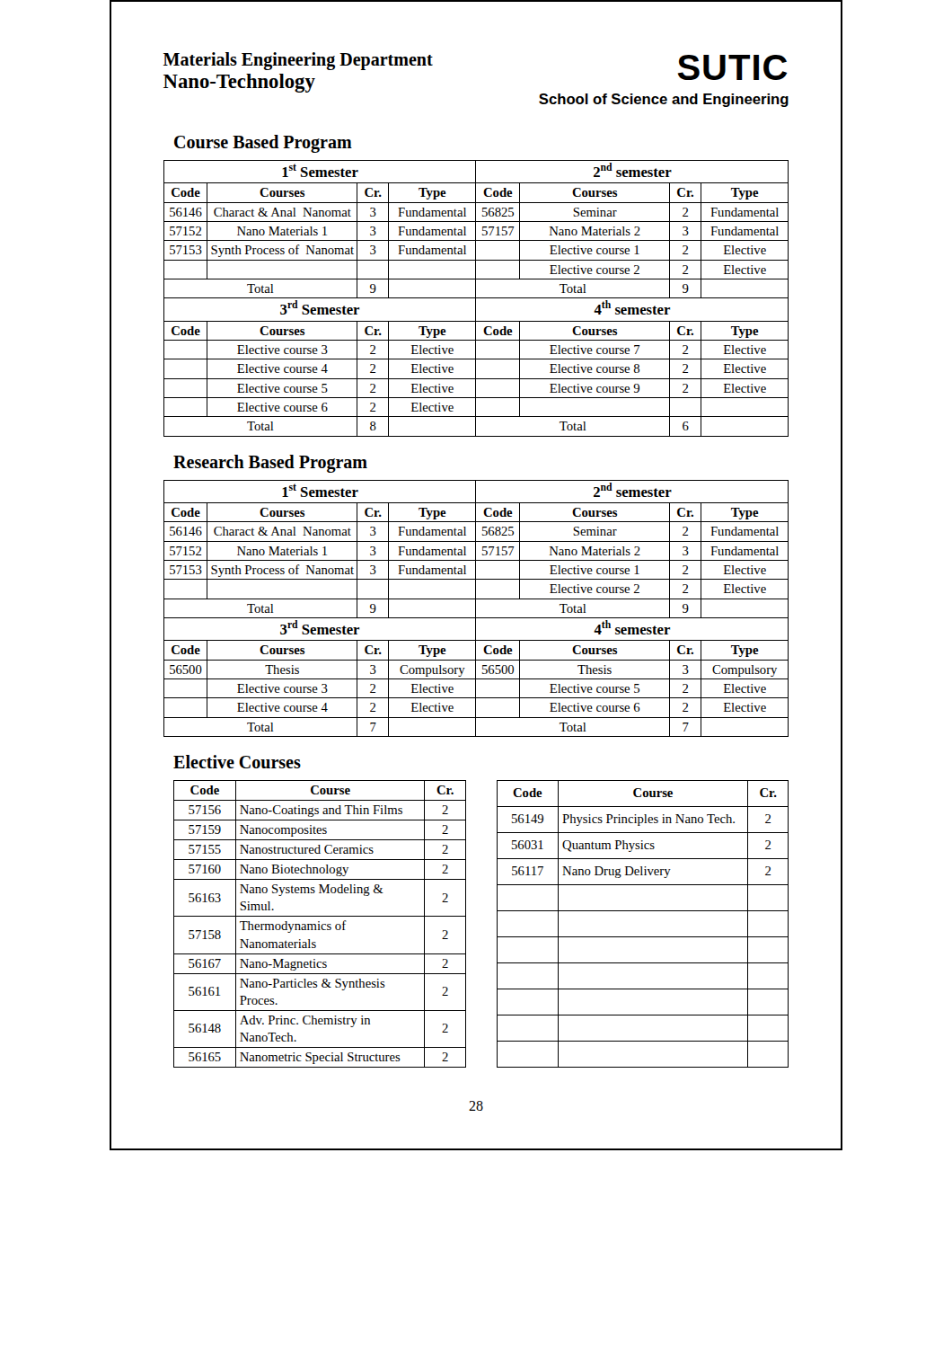Materials Engineering Department
Nano-Technology
SUTIC
School of Science and Engineering
Course Based Program
| 1 st Semester | 2 nd semester |
| Code | Courses | Cr. | Type | Code | Courses | Cr. | Type |
| 56146 | Charact & Anal Nanomat | 3 | Fundamental | 56825 | Seminar | 2 | Fundamental |
| 57152 | Nano Materials 1 | 3 | Fundamental | 57157 | Nano Materials 2 | 3 | Fundamental |
| 57153 | Synth Process of Nanomat | 3 | Fundamental | | Elective course 1 | 2 | Elective |
| | | | | | Elective course 2 | 2 | Elective |
| Total | 9 | | Total | 9 | |
| 3 rd Semester | 4 th semester |
| Code | Courses | Cr. | Type | Code | Courses | Cr. | Type |
| | Elective course 3 | 2 | Elective | | Elective course 7 | 2 | Elective |
| | Elective course 4 | 2 | Elective | | Elective course 8 | 2 | Elective |
| | Elective course 5 | 2 | Elective | | Elective course 9 | 2 | Elective |
| | Elective course 6 | 2 | Elective | | | | |
| Total | 8 | | Total | 6 | |
Research Based Program
| 1 st Semester | 2 nd semester |
| Code | Courses | Cr. | Type | Code | Courses | Cr. | Type |
| 56146 | Charact & Anal Nanomat | 3 | Fundamental | 56825 | Seminar | 2 | Fundamental |
| 57152 | Nano Materials 1 | 3 | Fundamental | 57157 | Nano Materials 2 | 3 | Fundamental |
| 57153 | Synth Process of Nanomat | 3 | Fundamental | | Elective course 1 | 2 | Elective |
| | | | | | Elective course 2 | 2 | Elective |
| Total | 9 | | Total | 9 | |
| 3 rd Semester | 4 th semester |
| Code | Courses | Cr. | Type | Code | Courses | Cr. | Type |
| 56500 | Thesis | 3 | Compulsory | 56500 | Thesis | 3 | Compulsory |
| | Elective course 3 | 2 | Elective | | Elective course 5 | 2 | Elective |
| | Elective course 4 | 2 | Elective | | Elective course 6 | 2 | Elective |
| Total | 7 | | Total | 7 | |
Elective Courses
| Code | Course | Cr. |
| --- | --- | --- |
| 57156 | Nano-Coatings and Thin Films | 2 |
| 57159 | Nanocomposites | 2 |
| 57155 | Nanostructured Ceramics | 2 |
| 57160 | Nano Biotechnology | 2 |
| 56163 | Nano Systems Modeling & Simul. | 2 |
| 57158 | Thermodynamics of Nanomaterials | 2 |
| 56167 | Nano-Magnetics | 2 |
| 56161 | Nano-Particles & Synthesis Proces. | 2 |
| 56148 | Adv. Princ. Chemistry in NanoTech. | 2 |
| 56165 | Nanometric Special Structures | 2 |
| Code | Course | Cr. |
| --- | --- | --- |
| 56149 | Physics Principles in Nano Tech. | 2 |
| 56031 | Quantum Physics | 2 |
| 56117 | Nano Drug Delivery | 2 |
28